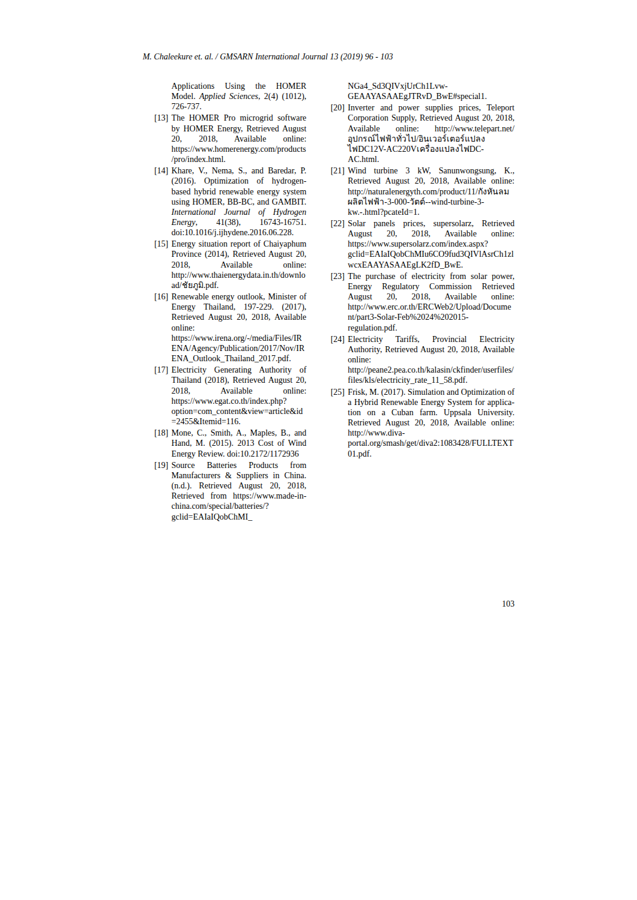M. Chaleekure et. al. / GMSARN International Journal 13 (2019) 96 - 103
Applications Using the HOMER Model. Applied Sciences, 2(4) (1012), 726-737.
[13] The HOMER Pro microgrid software by HOMER Energy, Retrieved August 20, 2018, Available online: https://www.homerenergy.com/products/pro/index.html.
[14] Khare, V., Nema, S., and Baredar, P. (2016). Optimization of hydrogen-based hybrid renewable energy system using HOMER, BB-BC, and GAMBIT. International Journal of Hydrogen Energy, 41(38), 16743-16751. doi:10.1016/j.ijhydene.2016.06.228.
[15] Energy situation report of Chaiyaphum Province (2014), Retrieved August 20, 2018, Available online: http://www.thaienergydata.in.th/download/ชัยภูมิ.pdf.
[16] Renewable energy outlook, Minister of Energy Thailand, 197-229. (2017), Retrieved August 20, 2018, Available online: https://www.irena.org/-/media/Files/IRENA/Agency/Publication/2017/Nov/IRENA_Outlook_Thailand_2017.pdf.
[17] Electricity Generating Authority of Thailand (2018), Retrieved August 20, 2018, Available online: https://www.egat.co.th/index.php?option=com_content&view=article&id=2455&Itemid=116.
[18] Mone, C., Smith, A., Maples, B., and Hand, M. (2015). 2013 Cost of Wind Energy Review. doi:10.2172/1172936
[19] Source Batteries Products from Manufacturers & Suppliers in China. (n.d.). Retrieved August 20, 2018, Retrieved from https://www.made-in-china.com/special/batteries/?gclid=EAIaIQobChMI_
NGa4_Sd3QIVxjUrCh1Lvw-GEAAYASAAEgJTRvD_BwE#special1.
[20] Inverter and power supplies prices, Teleport Corporation Supply, Retrieved August 20, 2018, Available online: http://www.telepart.net/อุปกรณ์ไฟฟ้าทั่วไป/อินเวอร์เตอร์แปลงไฟDC12V-AC220Vเครื่องแปลงไฟDC-AC.html.
[21] Wind turbine 3 kW, Sanunwongsung, K., Retrieved August 20, 2018, Available online: http://naturalenergyth.com/product/11/กังหันลมผลิตไฟฟ้า-3-000-วัตต์--wind-turbine-3-kw.-.html?pcateId=1.
[22] Solar panels prices, supersolarz, Retrieved August 20, 2018, Available online: https://www.supersolarz.com/index.aspx?gclid=EAIaIQobChMIu6CO9fud3QIVlAsrCh1zlwcxEAAYASAAEgLK2fD_BwE.
[23] The purchase of electricity from solar power, Energy Regulatory Commission Retrieved August 20, 2018, Available online: http://www.erc.or.th/ERCWeb2/Upload/Document/part3-Solar-Feb%2024%202015-regulation.pdf.
[24] Electricity Tariffs, Provincial Electricity Authority, Retrieved August 20, 2018, Available online: http://peane2.pea.co.th/kalasin/ckfinder/userfiles/files/kls/electricity_rate_11_58.pdf.
[25] Frisk, M. (2017). Simulation and Optimization of a Hybrid Renewable Energy System for application on a Cuban farm. Uppsala University. Retrieved August 20, 2018, Available online: http://www.diva-portal.org/smash/get/diva2:1083428/FULLTEXT01.pdf.
103